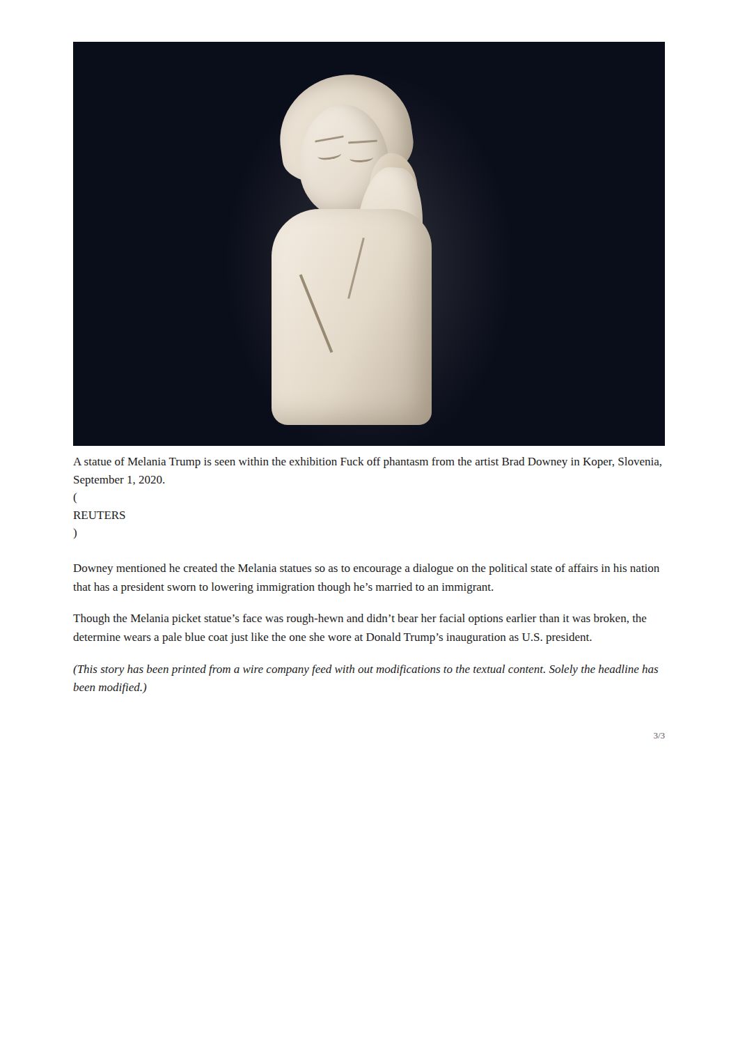A statue of Melania Trump is seen within the exhibition Fuck off phantasm from the artist Brad Downey in Koper, Slovenia, September 1, 2020. ( REUTERS )
Downey mentioned he created the Melania statues so as to encourage a dialogue on the political state of affairs in his nation that has a president sworn to lowering immigration though he’s married to an immigrant.
Though the Melania picket statue’s face was rough-hewn and didn’t bear her facial options earlier than it was broken, the determine wears a pale blue coat just like the one she wore at Donald Trump’s inauguration as U.S. president.
(This story has been printed from a wire company feed with out modifications to the textual content. Solely the headline has been modified.)
3/3